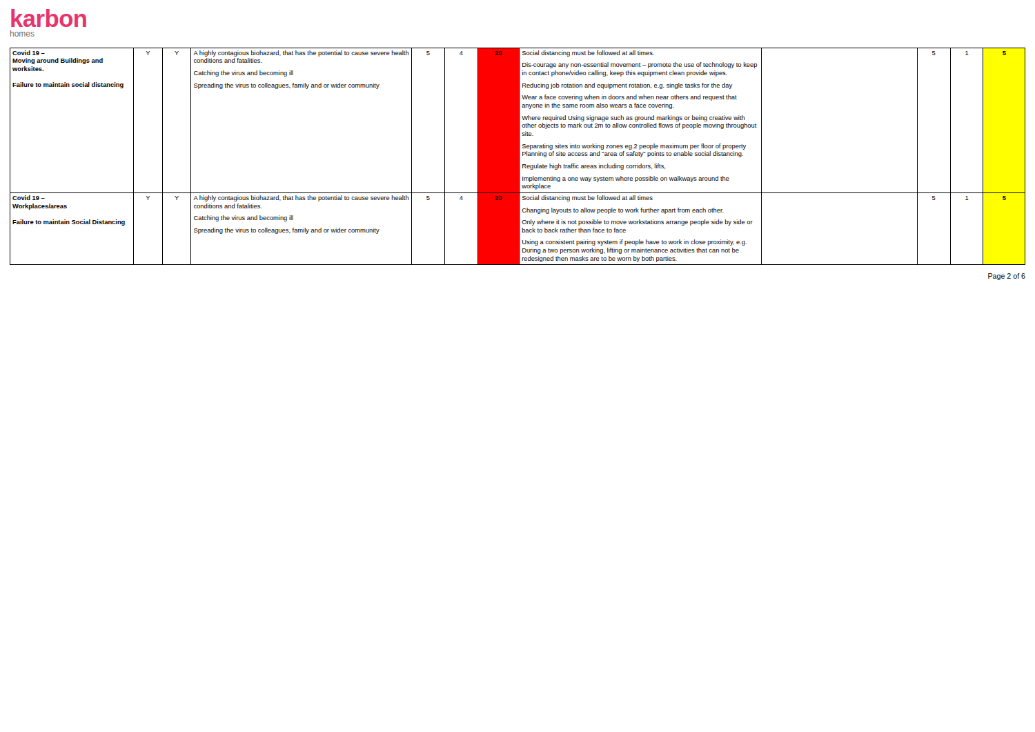karbonhomes
| Covid 19 – Moving around Buildings and worksites. Failure to maintain social distancing | Y | Y | A highly contagious biohazard, that has the potential to cause severe health conditions and fatalities. Catching the virus and becoming ill Spreading the virus to colleagues, family and or wider community | 5 | 4 | 20 | Social distancing must be followed at all times. Dis-courage any non-essential movement – promote the use of technology to keep in contact phone/video calling, keep this equipment clean provide wipes. Reducing job rotation and equipment rotation, e.g. single tasks for the day Wear a face covering when in doors and when near others and request that anyone in the same room also wears a face covering. Where required Using signage such as ground markings or being creative with other objects to mark out 2m to allow controlled flows of people moving throughout site. Separating sites into working zones eg.2 people maximum per floor of property Planning of site access and "area of safety" points to enable social distancing. Regulate high traffic areas including corridors, lifts, Implementing a one way system where possible on walkways around the workplace | | 5 | 1 | 5 |
| Covid 19 – Workplaces/areas Failure to maintain Social Distancing | Y | Y | A highly contagious biohazard, that has the potential to cause severe health conditions and fatalities. Catching the virus and becoming ill Spreading the virus to colleagues, family and or wider community | 5 | 4 | 20 | Social distancing must be followed at all times Changing layouts to allow people to work further apart from each other. Only where it is not possible to move workstations arrange people side by side or back to back rather than face to face Using a consistent pairing system if people have to work in close proximity, e.g. During a two person working, lifting or maintenance activities that can not be redesigned then masks are to be worn by both parties. | | 5 | 1 | 5 |
Page 2 of 6